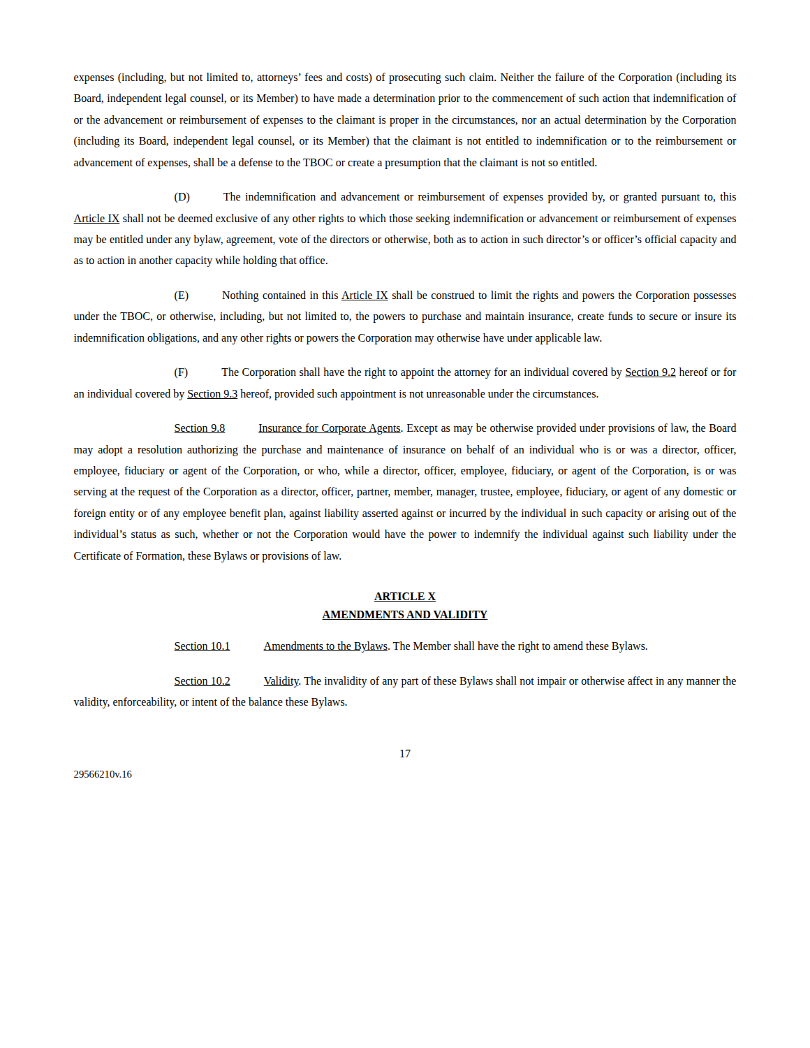expenses (including, but not limited to, attorneys’ fees and costs) of prosecuting such claim. Neither the failure of the Corporation (including its Board, independent legal counsel, or its Member) to have made a determination prior to the commencement of such action that indemnification of or the advancement or reimbursement of expenses to the claimant is proper in the circumstances, nor an actual determination by the Corporation (including its Board, independent legal counsel, or its Member) that the claimant is not entitled to indemnification or to the reimbursement or advancement of expenses, shall be a defense to the TBOC or create a presumption that the claimant is not so entitled.
(D) The indemnification and advancement or reimbursement of expenses provided by, or granted pursuant to, this Article IX shall not be deemed exclusive of any other rights to which those seeking indemnification or advancement or reimbursement of expenses may be entitled under any bylaw, agreement, vote of the directors or otherwise, both as to action in such director’s or officer’s official capacity and as to action in another capacity while holding that office.
(E) Nothing contained in this Article IX shall be construed to limit the rights and powers the Corporation possesses under the TBOC, or otherwise, including, but not limited to, the powers to purchase and maintain insurance, create funds to secure or insure its indemnification obligations, and any other rights or powers the Corporation may otherwise have under applicable law.
(F) The Corporation shall have the right to appoint the attorney for an individual covered by Section 9.2 hereof or for an individual covered by Section 9.3 hereof, provided such appointment is not unreasonable under the circumstances.
Section 9.8 Insurance for Corporate Agents. Except as may be otherwise provided under provisions of law, the Board may adopt a resolution authorizing the purchase and maintenance of insurance on behalf of an individual who is or was a director, officer, employee, fiduciary or agent of the Corporation, or who, while a director, officer, employee, fiduciary, or agent of the Corporation, is or was serving at the request of the Corporation as a director, officer, partner, member, manager, trustee, employee, fiduciary, or agent of any domestic or foreign entity or of any employee benefit plan, against liability asserted against or incurred by the individual in such capacity or arising out of the individual’s status as such, whether or not the Corporation would have the power to indemnify the individual against such liability under the Certificate of Formation, these Bylaws or provisions of law.
ARTICLE X
AMENDMENTS AND VALIDITY
Section 10.1 Amendments to the Bylaws. The Member shall have the right to amend these Bylaws.
Section 10.2 Validity. The invalidity of any part of these Bylaws shall not impair or otherwise affect in any manner the validity, enforceability, or intent of the balance these Bylaws.
17
29566210v.16